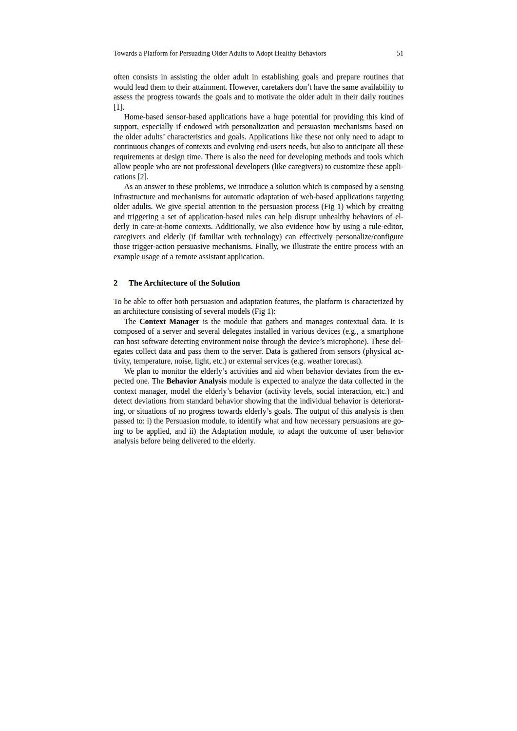Towards a Platform for Persuading Older Adults to Adopt Healthy Behaviors 51
often consists in assisting the older adult in establishing goals and prepare routines that would lead them to their attainment. However, caretakers don’t have the same availability to assess the progress towards the goals and to motivate the older adult in their daily routines [1].
Home-based sensor-based applications have a huge potential for providing this kind of support, especially if endowed with personalization and persuasion mechanisms based on the older adults’ characteristics and goals. Applications like these not only need to adapt to continuous changes of contexts and evolving end-users needs, but also to anticipate all these requirements at design time. There is also the need for developing methods and tools which allow people who are not professional developers (like caregivers) to customize these applications [2].
As an answer to these problems, we introduce a solution which is composed by a sensing infrastructure and mechanisms for automatic adaptation of web-based applications targeting older adults. We give special attention to the persuasion process (Fig 1) which by creating and triggering a set of application-based rules can help disrupt unhealthy behaviors of elderly in care-at-home contexts. Additionally, we also evidence how by using a rule-editor, caregivers and elderly (if familiar with technology) can effectively personalize/configure those trigger-action persuasive mechanisms. Finally, we illustrate the entire process with an example usage of a remote assistant application.
2 The Architecture of the Solution
To be able to offer both persuasion and adaptation features, the platform is characterized by an architecture consisting of several models (Fig 1):
The Context Manager is the module that gathers and manages contextual data. It is composed of a server and several delegates installed in various devices (e.g., a smartphone can host software detecting environment noise through the device’s microphone). These delegates collect data and pass them to the server. Data is gathered from sensors (physical activity, temperature, noise, light, etc.) or external services (e.g. weather forecast).
We plan to monitor the elderly’s activities and aid when behavior deviates from the expected one. The Behavior Analysis module is expected to analyze the data collected in the context manager, model the elderly’s behavior (activity levels, social interaction, etc.) and detect deviations from standard behavior showing that the individual behavior is deteriorating, or situations of no progress towards elderly’s goals. The output of this analysis is then passed to: i) the Persuasion module, to identify what and how necessary persuasions are going to be applied, and ii) the Adaptation module, to adapt the outcome of user behavior analysis before being delivered to the elderly.